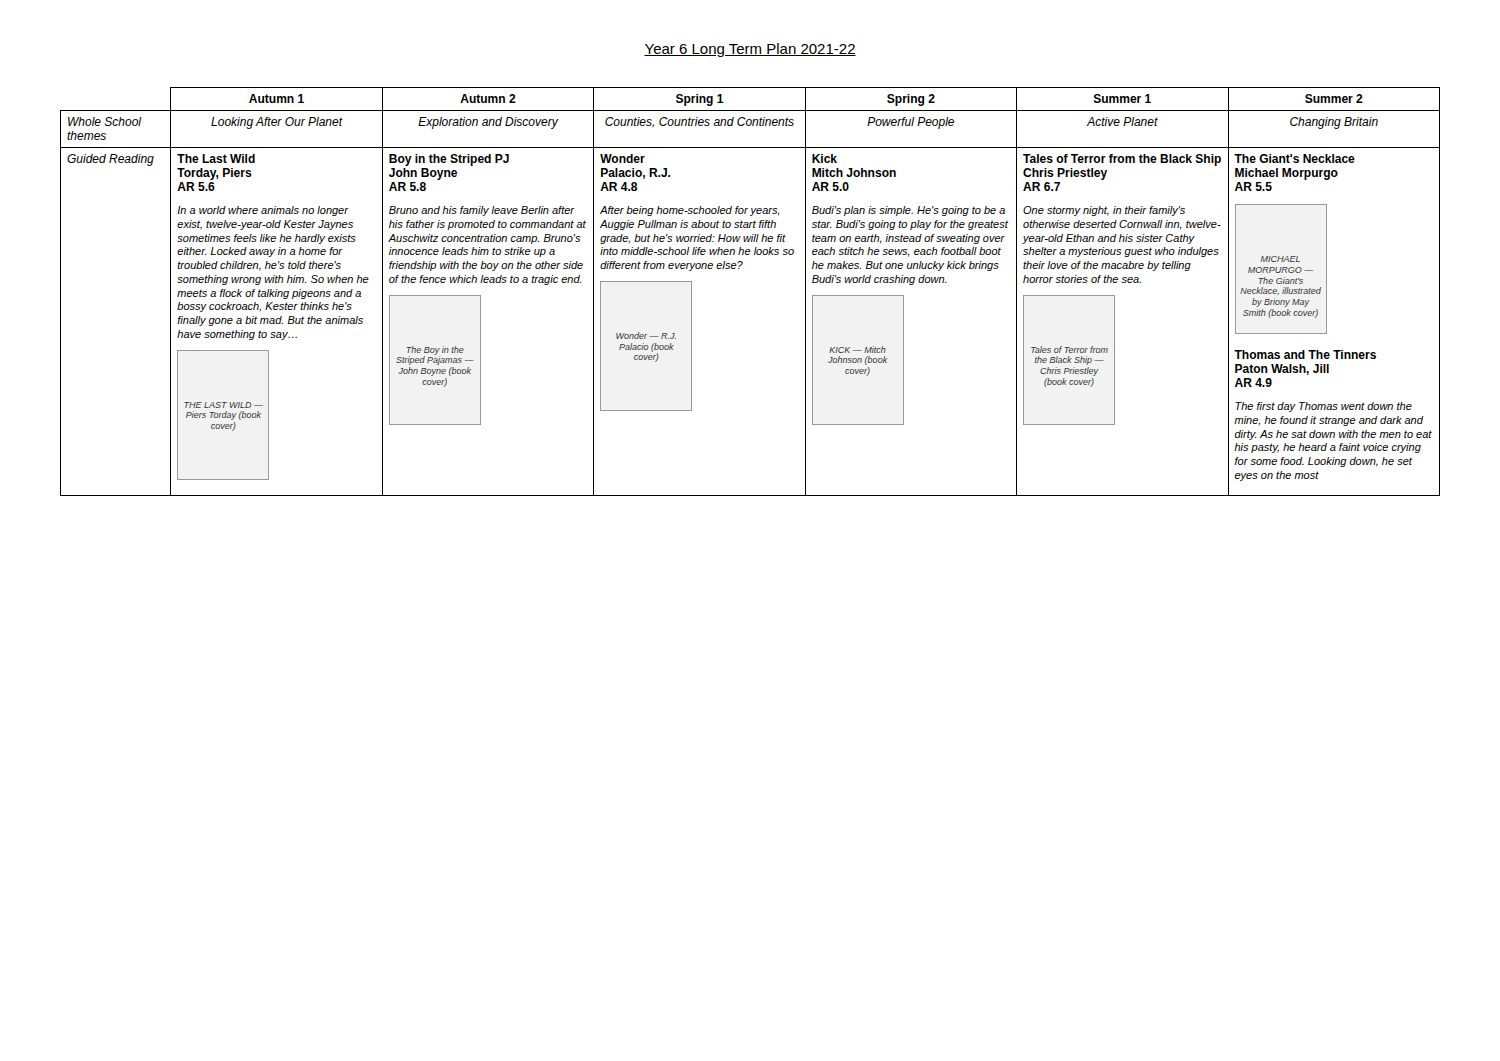Year 6 Long Term Plan 2021-22
| | Autumn 1 | Autumn 2 | Spring 1 | Spring 2 | Summer 1 | Summer 2 |
| --- | --- | --- | --- | --- | --- | --- |
| Whole School themes | Looking After Our Planet | Exploration and Discovery | Counties, Countries and Continents | Powerful People | Active Planet | Changing Britain |
| Guided Reading | The Last Wild Torday, Piers AR 5.6 In a world where animals no longer exist, twelve-year-old Kester Jaynes sometimes feels like he hardly exists either. Locked away in a home for troubled children, he's told there's something wrong with him. So when he meets a flock of talking pigeons and a bossy cockroach, Kester thinks he's finally gone a bit mad. But the animals have something to say… THE LAST WILD — Piers Torday (book cover) | Boy in the Striped PJ John Boyne AR 5.8 Bruno and his family leave Berlin after his father is promoted to commandant at Auschwitz concentration camp. Bruno's innocence leads him to strike up a friendship with the boy on the other side of the fence which leads to a tragic end. The Boy in the Striped Pajamas — John Boyne (book cover) | Wonder Palacio, R.J. AR 4.8 After being home-schooled for years, Auggie Pullman is about to start fifth grade, but he's worried: How will he fit into middle-school life when he looks so different from everyone else? Wonder — R.J. Palacio (book cover) | Kick Mitch Johnson AR 5.0 Budi's plan is simple. He's going to be a star. Budi's going to play for the greatest team on earth, instead of sweating over each stitch he sews, each football boot he makes. But one unlucky kick brings Budi's world crashing down. KICK — Mitch Johnson (book cover) | Tales of Terror from the Black Ship Chris Priestley AR 6.7 One stormy night, in their family's otherwise deserted Cornwall inn, twelve-year-old Ethan and his sister Cathy shelter a mysterious guest who indulges their love of the macabre by telling horror stories of the sea. Tales of Terror from the Black Ship — Chris Priestley (book cover) | The Giant's Necklace Michael Morpurgo AR 5.5 MICHAEL MORPURGO — The Giant's Necklace, illustrated by Briony May Smith (book cover) Thomas and The Tinners Paton Walsh, Jill AR 4.9 The first day Thomas went down the mine, he found it strange and dark and dirty. As he sat down with the men to eat his pasty, he heard a faint voice crying for some food. Looking down, he set eyes on the most |